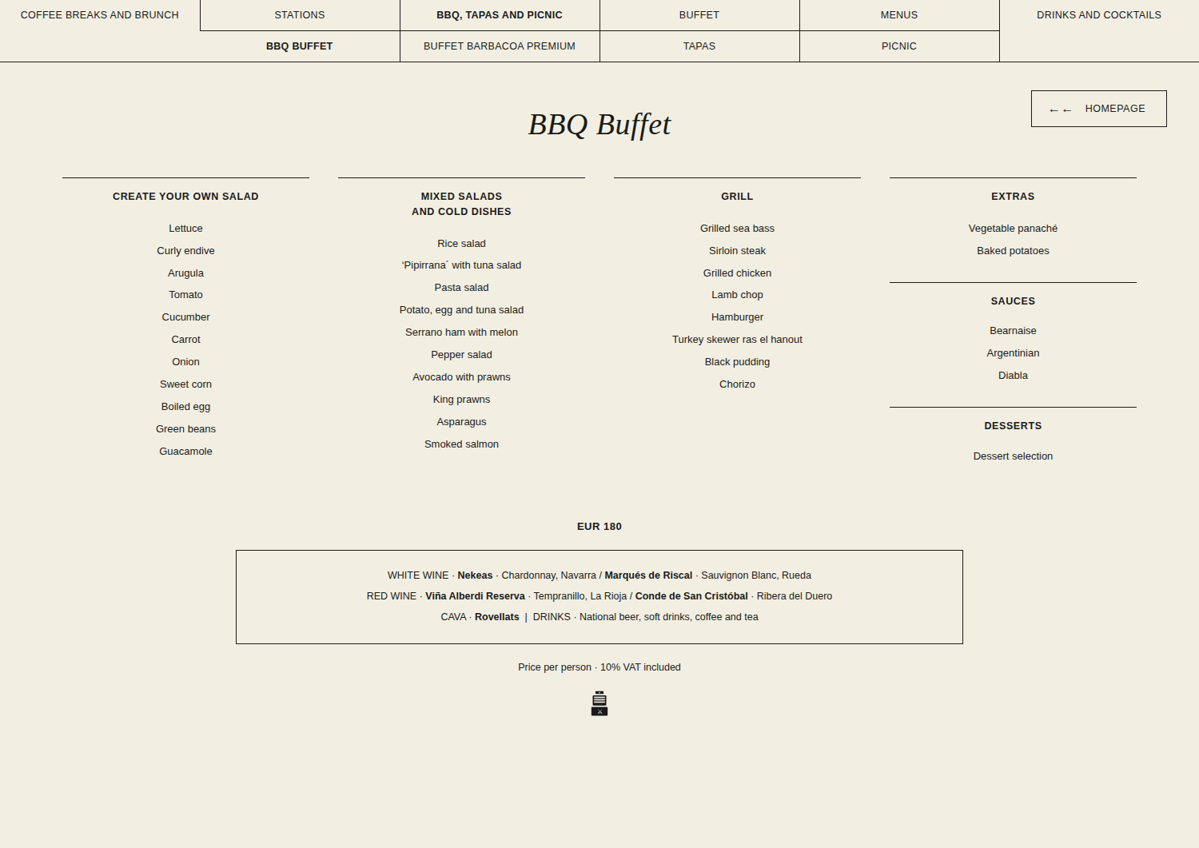| COFFEE BREAKS AND BRUNCH | STATIONS | BBQ, TAPAS AND PICNIC | BUFFET | MENUS | DRINKS AND COCKTAILS |
| | BBQ BUFFET | BUFFET BARBACOA PREMIUM | TAPAS | PICNIC | |
BBQ Buffet
←←HOMEPAGE
CREATE YOUR OWN SALAD
Lettuce
Curly endive
Arugula
Tomato
Cucumber
Carrot
Onion
Sweet corn
Boiled egg
Green beans
Guacamole
MIXED SALADS
AND COLD DISHES
Rice salad
‘Pipirrana´ with tuna salad
Pasta salad
Potato, egg and tuna salad
Serrano ham with melon
Pepper salad
Avocado with prawns
King prawns
Asparagus
Smoked salmon
GRILL
Grilled sea bass
Sirloin steak
Grilled chicken
Lamb chop
Hamburger
Turkey skewer ras el hanout
Black pudding
Chorizo
EXTRAS
Vegetable panaché
Baked potatoes
SAUCES
Bearnaise
Argentinian
Diabla
DESSERTS
Dessert selection
EUR 180
WHITE WINE · Nekeas · Chardonnay, Navarra / Marqués de Riscal · Sauvignon Blanc, Rueda
RED WINE · Viña Alberdi Reserva · Tempranillo, La Rioja / Conde de San Cristóbal · Ribera del Duero
CAVA · Rovellats | DRINKS · National beer, soft drinks, coffee and tea
Price per person · 10% VAT included
⚔